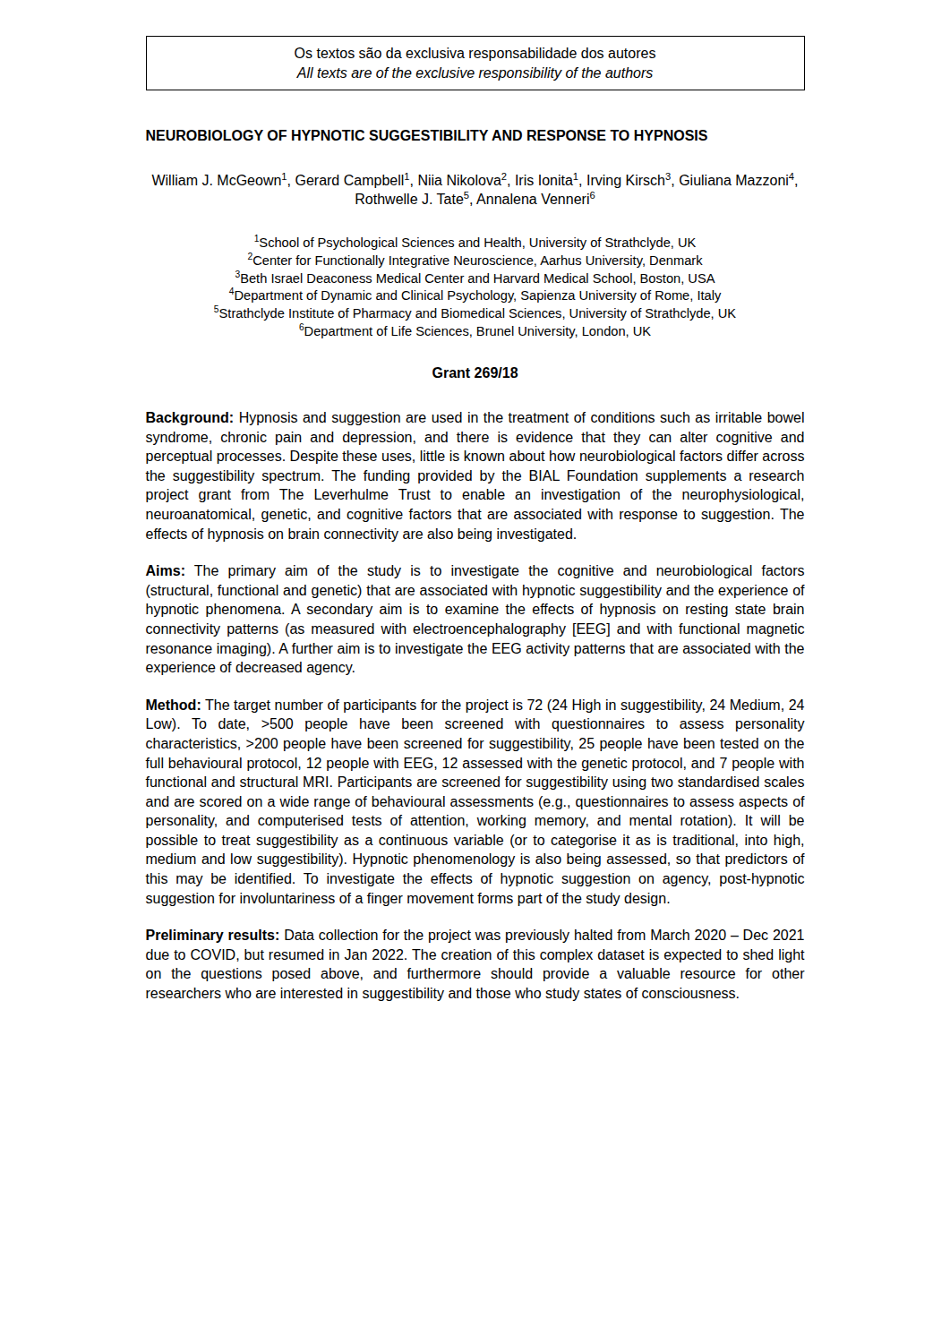Os textos são da exclusiva responsabilidade dos autores
All texts are of the exclusive responsibility of the authors
Neurobiology of Hypnotic Suggestibility and Response to Hypnosis
William J. McGeown1, Gerard Campbell1, Niia Nikolova2, Iris Ionita1, Irving Kirsch3, Giuliana Mazzoni4, Rothwelle J. Tate5, Annalena Venneri6
1School of Psychological Sciences and Health, University of Strathclyde, UK
2Center for Functionally Integrative Neuroscience, Aarhus University, Denmark
3Beth Israel Deaconess Medical Center and Harvard Medical School, Boston, USA
4Department of Dynamic and Clinical Psychology, Sapienza University of Rome, Italy
5Strathclyde Institute of Pharmacy and Biomedical Sciences, University of Strathclyde, UK
6Department of Life Sciences, Brunel University, London, UK
Grant 269/18
Background: Hypnosis and suggestion are used in the treatment of conditions such as irritable bowel syndrome, chronic pain and depression, and there is evidence that they can alter cognitive and perceptual processes. Despite these uses, little is known about how neurobiological factors differ across the suggestibility spectrum. The funding provided by the BIAL Foundation supplements a research project grant from The Leverhulme Trust to enable an investigation of the neurophysiological, neuroanatomical, genetic, and cognitive factors that are associated with response to suggestion. The effects of hypnosis on brain connectivity are also being investigated.
Aims: The primary aim of the study is to investigate the cognitive and neurobiological factors (structural, functional and genetic) that are associated with hypnotic suggestibility and the experience of hypnotic phenomena. A secondary aim is to examine the effects of hypnosis on resting state brain connectivity patterns (as measured with electroencephalography [EEG] and with functional magnetic resonance imaging). A further aim is to investigate the EEG activity patterns that are associated with the experience of decreased agency.
Method: The target number of participants for the project is 72 (24 High in suggestibility, 24 Medium, 24 Low). To date, >500 people have been screened with questionnaires to assess personality characteristics, >200 people have been screened for suggestibility, 25 people have been tested on the full behavioural protocol, 12 people with EEG, 12 assessed with the genetic protocol, and 7 people with functional and structural MRI. Participants are screened for suggestibility using two standardised scales and are scored on a wide range of behavioural assessments (e.g., questionnaires to assess aspects of personality, and computerised tests of attention, working memory, and mental rotation). It will be possible to treat suggestibility as a continuous variable (or to categorise it as is traditional, into high, medium and low suggestibility). Hypnotic phenomenology is also being assessed, so that predictors of this may be identified. To investigate the effects of hypnotic suggestion on agency, post-hypnotic suggestion for involuntariness of a finger movement forms part of the study design.
Preliminary results: Data collection for the project was previously halted from March 2020 – Dec 2021 due to COVID, but resumed in Jan 2022. The creation of this complex dataset is expected to shed light on the questions posed above, and furthermore should provide a valuable resource for other researchers who are interested in suggestibility and those who study states of consciousness.